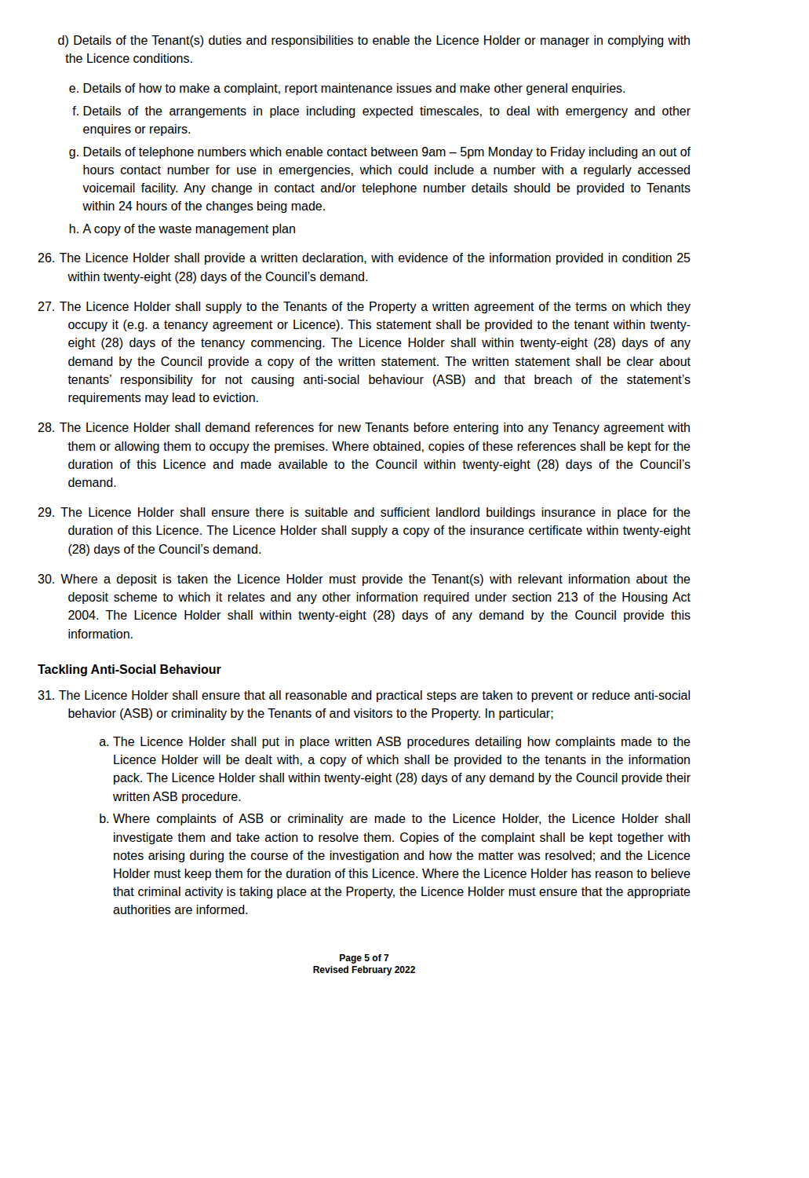d) Details of the Tenant(s) duties and responsibilities to enable the Licence Holder or manager in complying with the Licence conditions.
Details of how to make a complaint, report maintenance issues and make other general enquiries.
Details of the arrangements in place including expected timescales, to deal with emergency and other enquires or repairs.
Details of telephone numbers which enable contact between 9am – 5pm Monday to Friday including an out of hours contact number for use in emergencies, which could include a number with a regularly accessed voicemail facility. Any change in contact and/or telephone number details should be provided to Tenants within 24 hours of the changes being made.
A copy of the waste management plan
26. The Licence Holder shall provide a written declaration, with evidence of the information provided in condition 25 within twenty-eight (28) days of the Council’s demand.
27. The Licence Holder shall supply to the Tenants of the Property a written agreement of the terms on which they occupy it (e.g. a tenancy agreement or Licence). This statement shall be provided to the tenant within twenty-eight (28) days of the tenancy commencing. The Licence Holder shall within twenty-eight (28) days of any demand by the Council provide a copy of the written statement. The written statement shall be clear about tenants’ responsibility for not causing anti-social behaviour (ASB) and that breach of the statement’s requirements may lead to eviction.
28. The Licence Holder shall demand references for new Tenants before entering into any Tenancy agreement with them or allowing them to occupy the premises. Where obtained, copies of these references shall be kept for the duration of this Licence and made available to the Council within twenty-eight (28) days of the Council’s demand.
29. The Licence Holder shall ensure there is suitable and sufficient landlord buildings insurance in place for the duration of this Licence. The Licence Holder shall supply a copy of the insurance certificate within twenty-eight (28) days of the Council’s demand.
30. Where a deposit is taken the Licence Holder must provide the Tenant(s) with relevant information about the deposit scheme to which it relates and any other information required under section 213 of the Housing Act 2004. The Licence Holder shall within twenty-eight (28) days of any demand by the Council provide this information.
Tackling Anti-Social Behaviour
31. The Licence Holder shall ensure that all reasonable and practical steps are taken to prevent or reduce anti-social behavior (ASB) or criminality by the Tenants of and visitors to the Property. In particular;
The Licence Holder shall put in place written ASB procedures detailing how complaints made to the Licence Holder will be dealt with, a copy of which shall be provided to the tenants in the information pack. The Licence Holder shall within twenty-eight (28) days of any demand by the Council provide their written ASB procedure.
Where complaints of ASB or criminality are made to the Licence Holder, the Licence Holder shall investigate them and take action to resolve them. Copies of the complaint shall be kept together with notes arising during the course of the investigation and how the matter was resolved; and the Licence Holder must keep them for the duration of this Licence. Where the Licence Holder has reason to believe that criminal activity is taking place at the Property, the Licence Holder must ensure that the appropriate authorities are informed.
Page 5 of 7
Revised February 2022